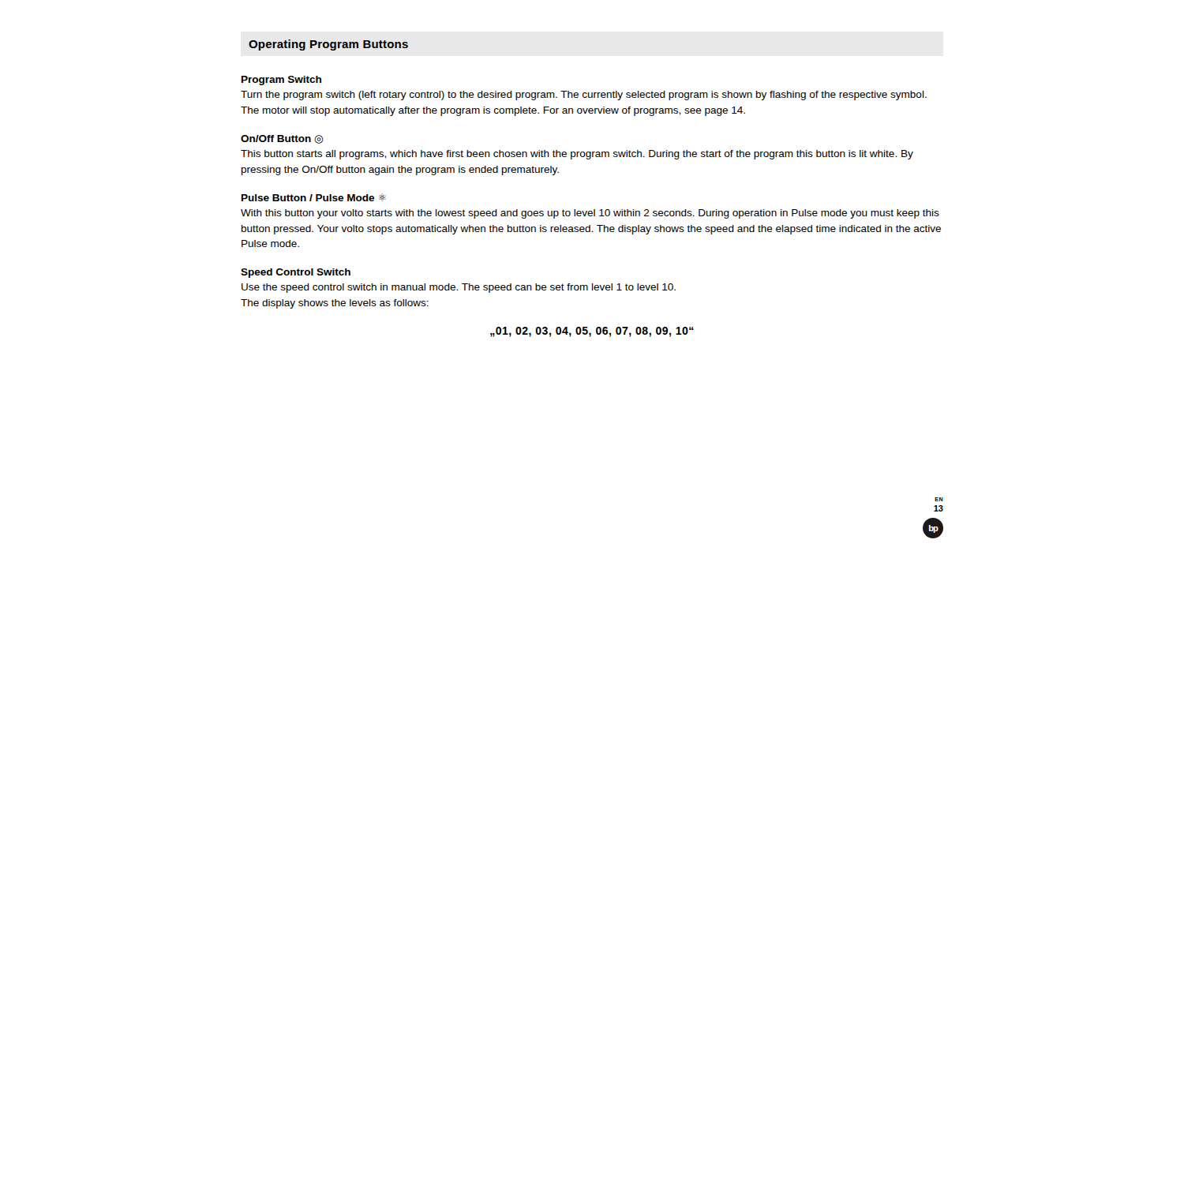Operating Program Buttons
Program Switch
Turn the program switch (left rotary control) to the desired program. The currently selected program is shown by flashing of the respective symbol. The motor will stop automatically after the program is complete. For an overview of programs, see page 14.
On/Off Button ◎
This button starts all programs, which have first been chosen with the program switch. During the start of the program this button is lit white. By pressing the On/Off button again the program is ended prematurely.
Pulse Button / Pulse Mode ⚛
With this button your volto starts with the lowest speed and goes up to level 10 within 2 seconds. During operation in Pulse mode you must keep this button pressed. Your volto stops automatically when the button is released. The display shows the speed and the elapsed time indicated in the active Pulse mode.
Speed Control Switch
Use the speed control switch in manual mode. The speed can be set from level 1 to level 10.
The display shows the levels as follows:
„01, 02, 03, 04, 05, 06, 07, 08, 09, 10“
EN
13
bp